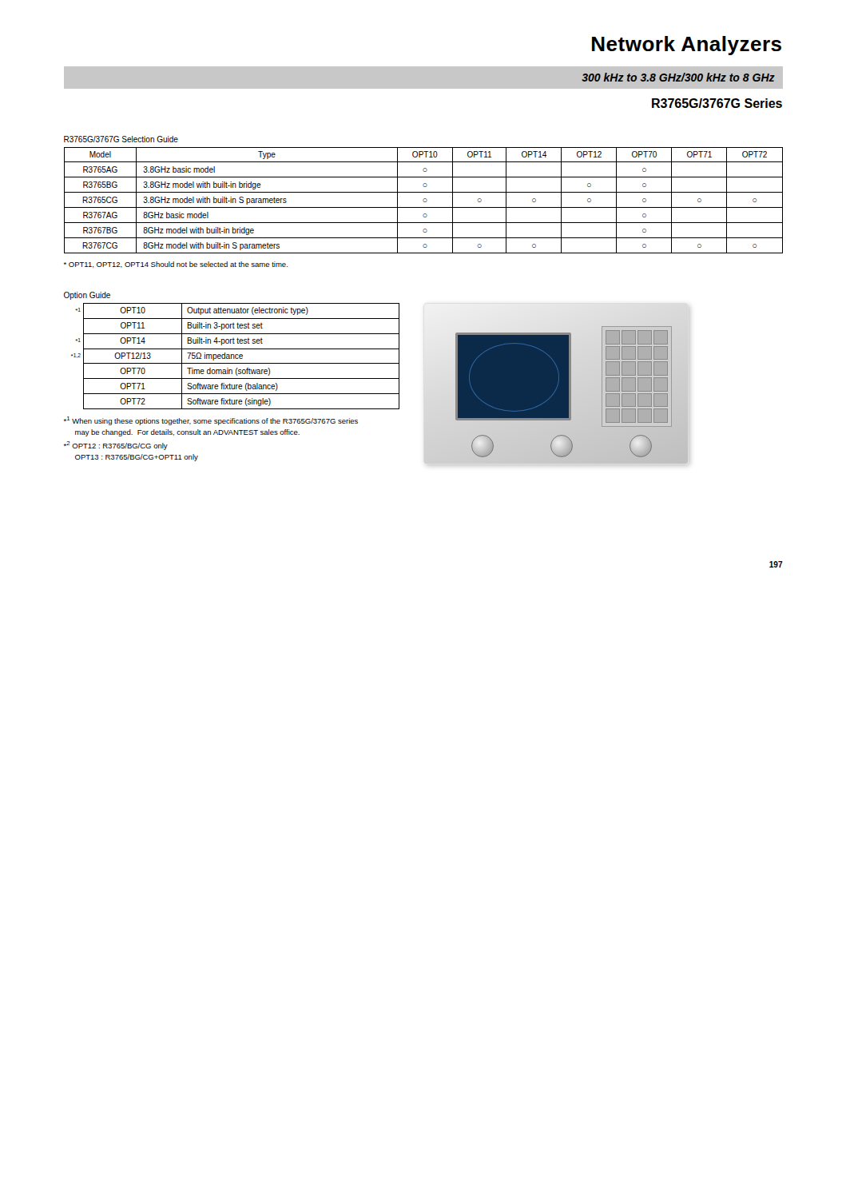Network Analyzers
300 kHz to 3.8 GHz/300 kHz to 8 GHz
R3765G/3767G Series
R3765G/3767G Selection Guide
| Model | Type | OPT10 | OPT11 | OPT14 | OPT12 | OPT70 | OPT71 | OPT72 |
| --- | --- | --- | --- | --- | --- | --- | --- | --- |
| R3765AG | 3.8GHz basic model | ○ | | | | ○ | | |
| R3765BG | 3.8GHz model with built-in bridge | ○ | | | ○ | ○ | | |
| R3765CG | 3.8GHz model with built-in S parameters | ○ | ○ | ○ | ○ | ○ | ○ | ○ |
| R3767AG | 8GHz basic model | ○ | | | | ○ | | |
| R3767BG | 8GHz model with built-in bridge | ○ | | | | ○ | | |
| R3767CG | 8GHz model with built-in S parameters | ○ | ○ | ○ | | ○ | ○ | ○ |
* OPT11, OPT12, OPT14 Should not be selected at the same time.
Option Guide
*1
*1
*1,2
| OPT10 | Output attenuator (electronic type) |
| OPT11 | Built-in 3-port test set |
| OPT14 | Built-in 4-port test set |
| OPT12/13 | 75Ω impedance |
| OPT70 | Time domain (software) |
| OPT71 | Software fixture (balance) |
| OPT72 | Software fixture (single) |
*1 When using these options together, some specifications of the R3765G/3767G series
may be changed. For details, consult an ADVANTEST sales office.
*2 OPT12 : R3765/BG/CG only
OPT13 : R3765/BG/CG+OPT11 only
197